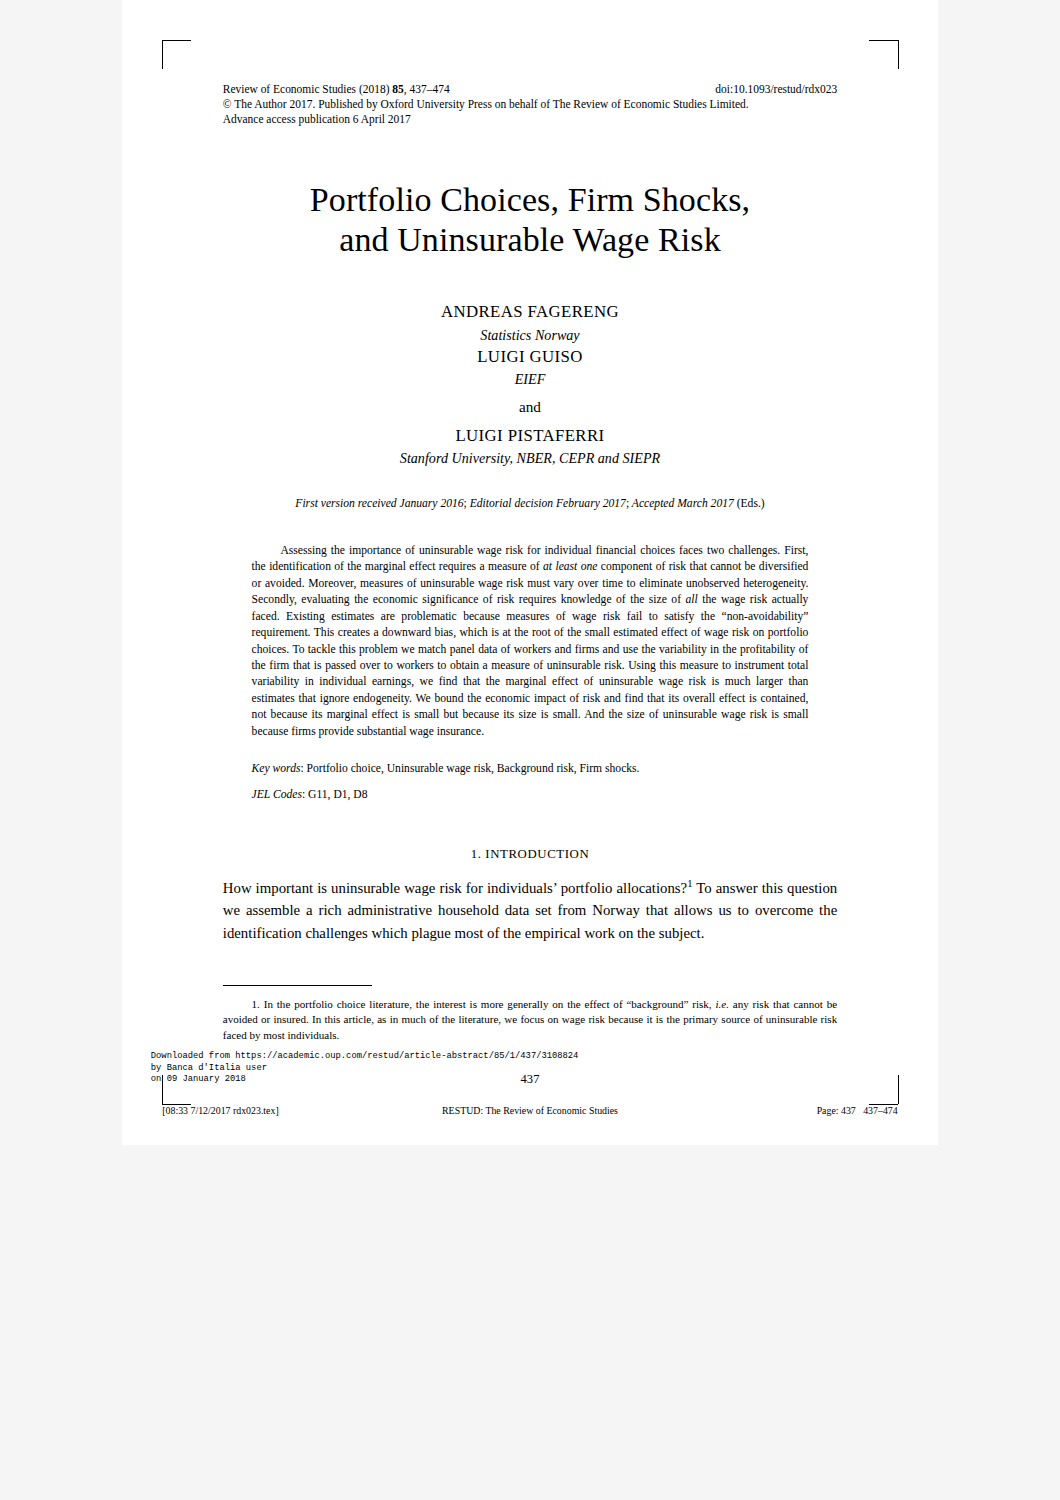Review of Economic Studies (2018) 85, 437–474 doi:10.1093/restud/rdx023
© The Author 2017. Published by Oxford University Press on behalf of The Review of Economic Studies Limited.
Advance access publication 6 April 2017
Portfolio Choices, Firm Shocks,
and Uninsurable Wage Risk
ANDREAS FAGERENG
Statistics Norway
LUIGI GUISO
EIEF
and
LUIGI PISTAFERRI
Stanford University, NBER, CEPR and SIEPR
First version received January 2016; Editorial decision February 2017; Accepted March 2017 (Eds.)
Assessing the importance of uninsurable wage risk for individual financial choices faces two challenges. First, the identification of the marginal effect requires a measure of at least one component of risk that cannot be diversified or avoided. Moreover, measures of uninsurable wage risk must vary over time to eliminate unobserved heterogeneity. Secondly, evaluating the economic significance of risk requires knowledge of the size of all the wage risk actually faced. Existing estimates are problematic because measures of wage risk fail to satisfy the “non-avoidability” requirement. This creates a downward bias, which is at the root of the small estimated effect of wage risk on portfolio choices. To tackle this problem we match panel data of workers and firms and use the variability in the profitability of the firm that is passed over to workers to obtain a measure of uninsurable risk. Using this measure to instrument total variability in individual earnings, we find that the marginal effect of uninsurable wage risk is much larger than estimates that ignore endogeneity. We bound the economic impact of risk and find that its overall effect is contained, not because its marginal effect is small but because its size is small. And the size of uninsurable wage risk is small because firms provide substantial wage insurance.
Key words: Portfolio choice, Uninsurable wage risk, Background risk, Firm shocks.
JEL Codes: G11, D1, D8
1. INTRODUCTION
How important is uninsurable wage risk for individuals’ portfolio allocations?1 To answer this question we assemble a rich administrative household data set from Norway that allows us to overcome the identification challenges which plague most of the empirical work on the subject.
1. In the portfolio choice literature, the interest is more generally on the effect of “background” risk, i.e. any risk that cannot be avoided or insured. In this article, as in much of the literature, we focus on wage risk because it is the primary source of uninsurable risk faced by most individuals.
437
Downloaded from https://academic.oup.com/restud/article-abstract/85/1/437/3108824
by Banca d'Italia user
on 09 January 2018
[08:33 7/12/2017 rdx023.tex]
RESTUD: The Review of Economic Studies
Page: 437 437–474